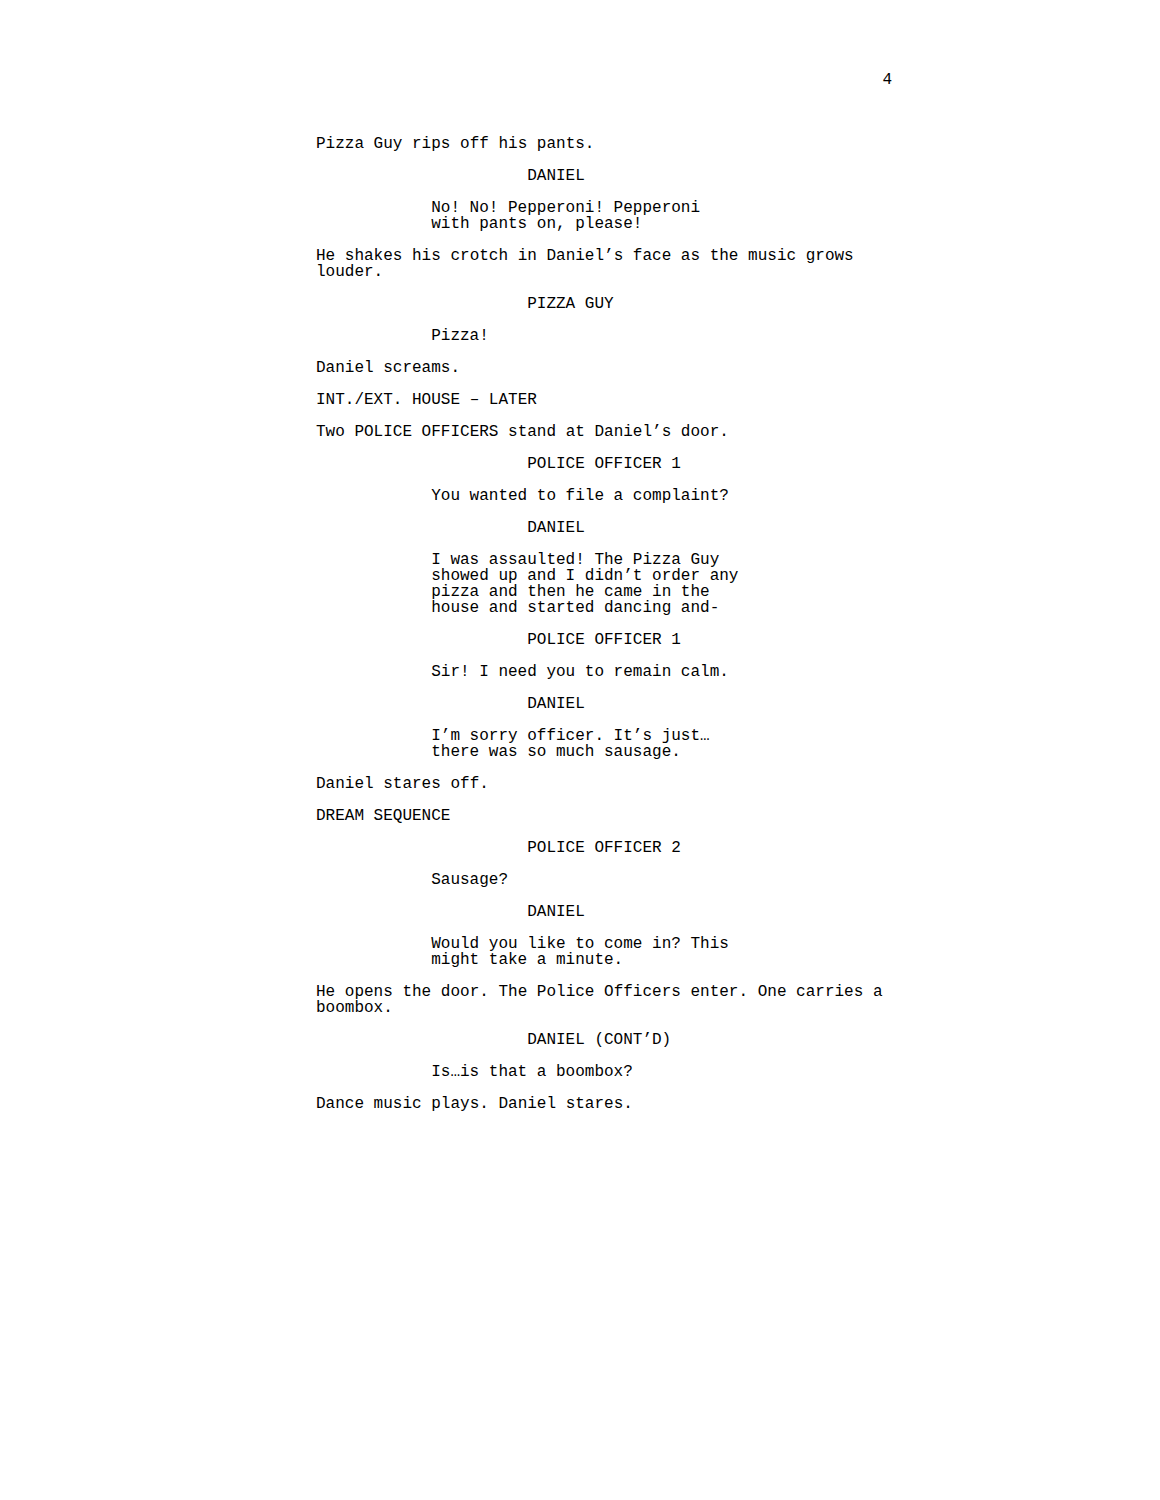4
Pizza Guy rips off his pants.
Daniel
No! No! Pepperoni! Pepperoni with pants on, please!
He shakes his crotch in Daniel’s face as the music grows louder.
Pizza Guy
Pizza!
Daniel screams.
INT./EXT. HOUSE – LATER
Two POLICE OFFICERS stand at Daniel’s door.
Police Officer 1
You wanted to file a complaint?
Daniel
I was assaulted! The Pizza Guy showed up and I didn’t order any pizza and then he came in the house and started dancing and-
Police Officer 1
Sir! I need you to remain calm.
Daniel
I’m sorry officer. It’s just…there was so much sausage.
Daniel stares off.
DREAM SEQUENCE
Police Officer 2
Sausage?
Daniel
Would you like to come in? This might take a minute.
He opens the door. The Police Officers enter. One carries a boombox.
Daniel (CONT’D)
Is…is that a boombox?
Dance music plays. Daniel stares.